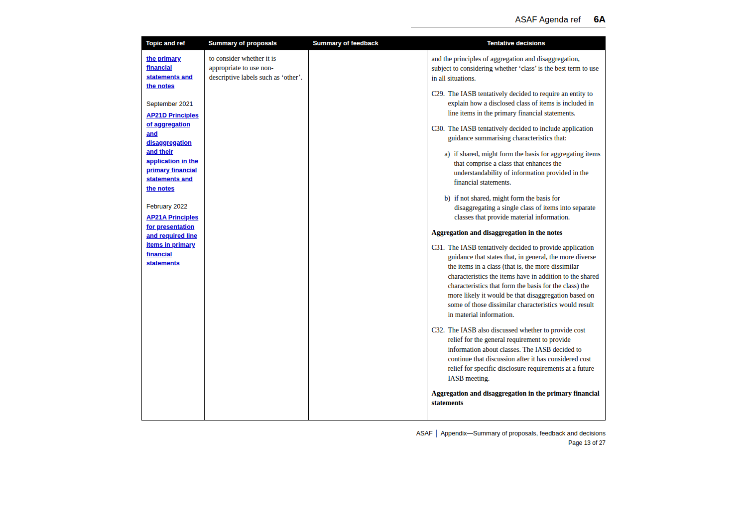ASAF Agenda ref 6A
| Topic and ref | Summary of proposals | Summary of feedback | Tentative decisions |
| --- | --- | --- | --- |
| the primary financial statements and the notes September 2021 AP21D Principles of aggregation and disaggregation and their application in the primary financial statements and the notes February 2022 AP21A Principles for presentation and required line items in primary financial statements | to consider whether it is appropriate to use non-descriptive labels such as ‘other’. | | and the principles of aggregation and disaggregation, subject to considering whether ‘class’ is the best term to use in all situations. C29. The IASB tentatively decided to require an entity to explain how a disclosed class of items is included in line items in the primary financial statements. C30. The IASB tentatively decided to include application guidance summarising characteristics that: a) if shared, might form the basis for aggregating items that comprise a class that enhances the understandability of information provided in the financial statements. b) if not shared, might form the basis for disaggregating a single class of items into separate classes that provide material information. Aggregation and disaggregation in the notes C31. The IASB tentatively decided to provide application guidance that states that, in general, the more diverse the items in a class (that is, the more dissimilar characteristics the items have in addition to the shared characteristics that form the basis for the class) the more likely it would be that disaggregation based on some of those dissimilar characteristics would result in material information. C32. The IASB also discussed whether to provide cost relief for the general requirement to provide information about classes. The IASB decided to continue that discussion after it has considered cost relief for specific disclosure requirements at a future IASB meeting. Aggregation and disaggregation in the primary financial statements |
ASAF│Appendix—Summary of proposals, feedback and decisions
Page 13 of 27